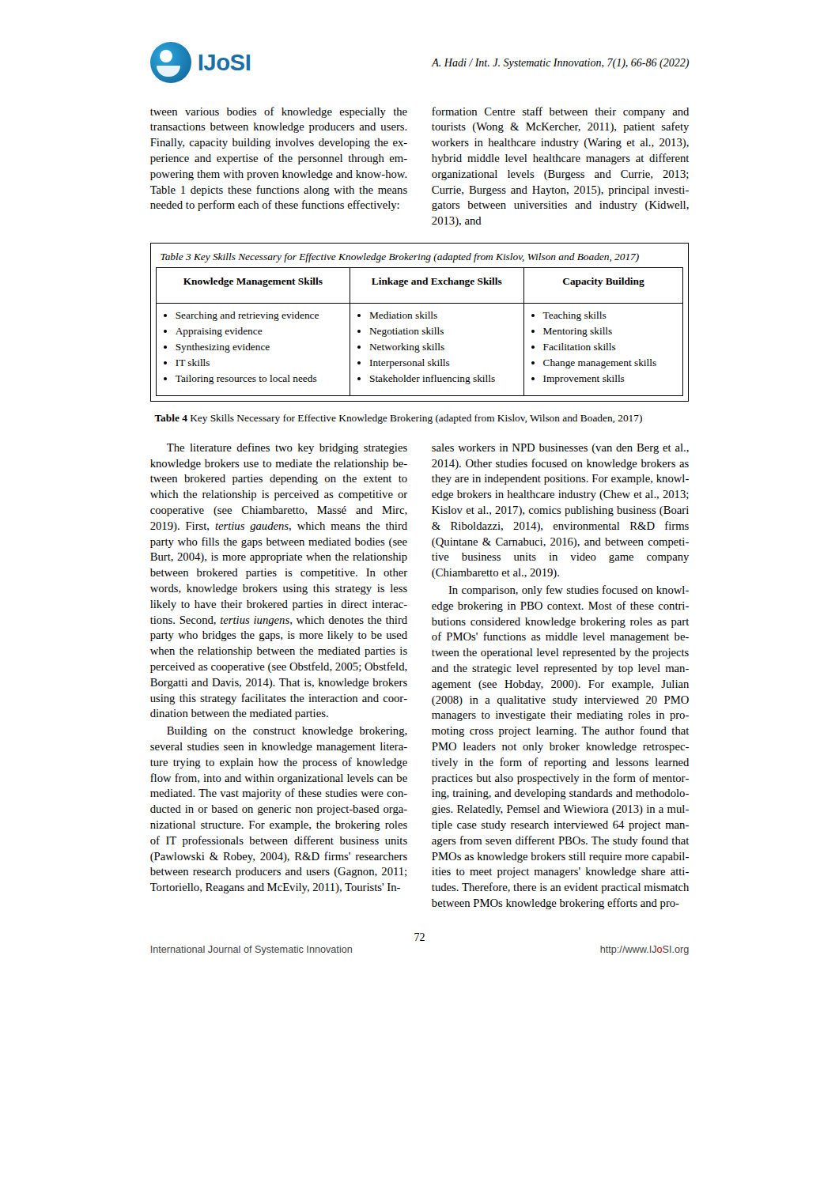IJo SI
A. Hadi / Int. J. Systematic Innovation, 7(1), 66-86 (2022)
tween various bodies of knowledge especially the transactions between knowledge producers and users. Finally, capacity building involves developing the experience and expertise of the personnel through empowering them with proven knowledge and know-how. Table 1 depicts these functions along with the means needed to perform each of these functions effectively:
formation Centre staff between their company and tourists (Wong & McKercher, 2011), patient safety workers in healthcare industry (Waring et al., 2013), hybrid middle level healthcare managers at different organizational levels (Burgess and Currie, 2013; Currie, Burgess and Hayton, 2015), principal investigators between universities and industry (Kidwell, 2013), and
Table 3 Key Skills Necessary for Effective Knowledge Brokering (adapted from Kislov, Wilson and Boaden, 2017)
| Knowledge Management Skills | Linkage and Exchange Skills | Capacity Building |
| --- | --- | --- |
| Searching and retrieving evidence Appraising evidence Synthesizing evidence IT skills Tailoring resources to local needs | Mediation skills Negotiation skills Networking skills Interpersonal skills Stakeholder influencing skills | Teaching skills Mentoring skills Facilitation skills Change management skills Improvement skills |
Table 4 Key Skills Necessary for Effective Knowledge Brokering (adapted from Kislov, Wilson and Boaden, 2017)
The literature defines two key bridging strategies knowledge brokers use to mediate the relationship between brokered parties depending on the extent to which the relationship is perceived as competitive or cooperative (see Chiambaretto, Massé and Mirc, 2019). First, tertius gaudens, which means the third party who fills the gaps between mediated bodies (see Burt, 2004), is more appropriate when the relationship between brokered parties is competitive. In other words, knowledge brokers using this strategy is less likely to have their brokered parties in direct interactions. Second, tertius iungens, which denotes the third party who bridges the gaps, is more likely to be used when the relationship between the mediated parties is perceived as cooperative (see Obstfeld, 2005; Obstfeld, Borgatti and Davis, 2014). That is, knowledge brokers using this strategy facilitates the interaction and coordination between the mediated parties.
Building on the construct knowledge brokering, several studies seen in knowledge management literature trying to explain how the process of knowledge flow from, into and within organizational levels can be mediated. The vast majority of these studies were conducted in or based on generic non project-based organizational structure. For example, the brokering roles of IT professionals between different business units (Pawlowski & Robey, 2004), R&D firms' researchers between research producers and users (Gagnon, 2011; Tortoriello, Reagans and McEvily, 2011), Tourists' In-
sales workers in NPD businesses (van den Berg et al., 2014). Other studies focused on knowledge brokers as they are in independent positions. For example, knowledge brokers in healthcare industry (Chew et al., 2013; Kislov et al., 2017), comics publishing business (Boari & Riboldazzi, 2014), environmental R&D firms (Quintane & Carnabuci, 2016), and between competitive business units in video game company (Chiambaretto et al., 2019).
In comparison, only few studies focused on knowledge brokering in PBO context. Most of these contributions considered knowledge brokering roles as part of PMOs' functions as middle level management between the operational level represented by the projects and the strategic level represented by top level management (see Hobday, 2000). For example, Julian (2008) in a qualitative study interviewed 20 PMO managers to investigate their mediating roles in promoting cross project learning. The author found that PMO leaders not only broker knowledge retrospectively in the form of reporting and lessons learned practices but also prospectively in the form of mentoring, training, and developing standards and methodologies. Relatedly, Pemsel and Wiewiora (2013) in a multiple case study research interviewed 64 project managers from seven different PBOs. The study found that PMOs as knowledge brokers still require more capabilities to meet project managers' knowledge share attitudes. Therefore, there is an evident practical mismatch between PMOs knowledge brokering efforts and pro-
72
International Journal of Systematic Innovation
http://www.IJo SI.org